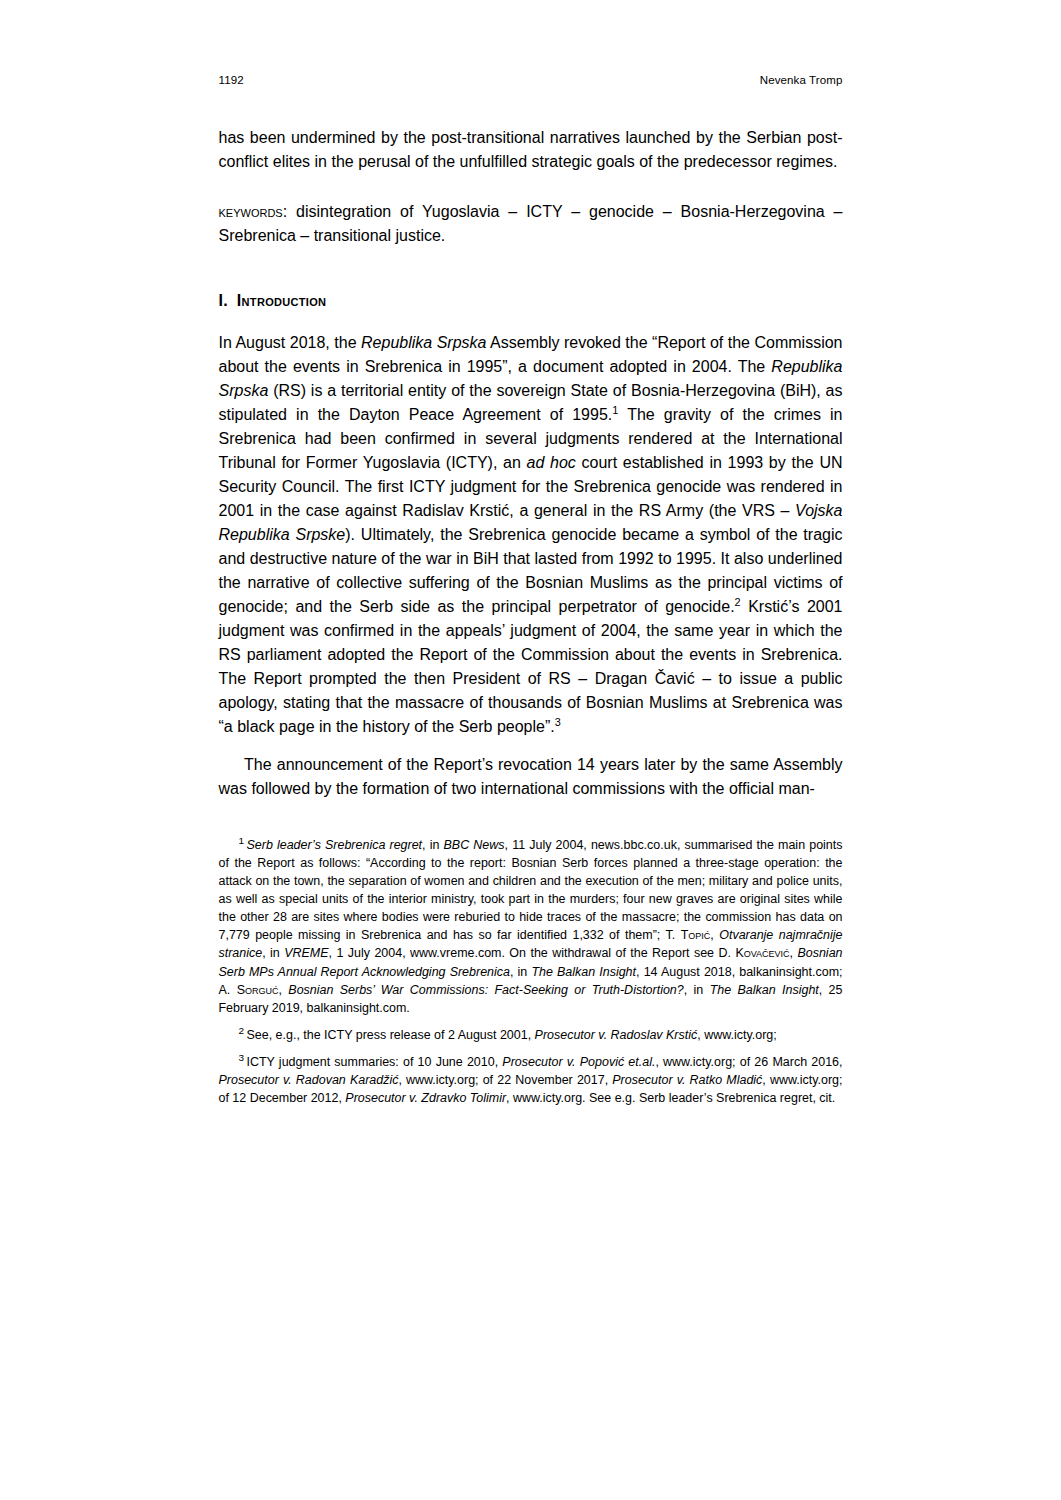1192 Nevenka Tromp
has been undermined by the post-transitional narratives launched by the Serbian post-conflict elites in the perusal of the unfulfilled strategic goals of the predecessor regimes.
Keywords: disintegration of Yugoslavia – ICTY – genocide – Bosnia-Herzegovina – Srebrenica – transitional justice.
I. Introduction
In August 2018, the Republika Srpska Assembly revoked the “Report of the Commission about the events in Srebrenica in 1995”, a document adopted in 2004. The Republika Srpska (RS) is a territorial entity of the sovereign State of Bosnia-Herzegovina (BiH), as stipulated in the Dayton Peace Agreement of 1995.1 The gravity of the crimes in Srebrenica had been confirmed in several judgments rendered at the International Tribunal for Former Yugoslavia (ICTY), an ad hoc court established in 1993 by the UN Security Council. The first ICTY judgment for the Srebrenica genocide was rendered in 2001 in the case against Radislav Krstić, a general in the RS Army (the VRS – Vojska Republika Srpske). Ultimately, the Srebrenica genocide became a symbol of the tragic and destructive nature of the war in BiH that lasted from 1992 to 1995. It also underlined the narrative of collective suffering of the Bosnian Muslims as the principal victims of genocide; and the Serb side as the principal perpetrator of genocide.2 Krstić’s 2001 judgment was confirmed in the appeals’ judgment of 2004, the same year in which the RS parliament adopted the Report of the Commission about the events in Srebrenica. The Report prompted the then President of RS – Dragan Čavić – to issue a public apology, stating that the massacre of thousands of Bosnian Muslims at Srebrenica was “a black page in the history of the Serb people”.3
The announcement of the Report’s revocation 14 years later by the same Assembly was followed by the formation of two international commissions with the official man-
1 Serb leader’s Srebrenica regret, in BBC News, 11 July 2004, news.bbc.co.uk, summarised the main points of the Report as follows: “According to the report: Bosnian Serb forces planned a three-stage operation: the attack on the town, the separation of women and children and the execution of the men; military and police units, as well as special units of the interior ministry, took part in the murders; four new graves are original sites while the other 28 are sites where bodies were reburied to hide traces of the massacre; the commission has data on 7,779 people missing in Srebrenica and has so far identified 1,332 of them”; T. Topić, Otvaranje najmračnije stranice, in VREME, 1 July 2004, www.vreme.com. On the withdrawal of the Report see D. Kovačević, Bosnian Serb MPs Annual Report Acknowledging Srebrenica, in The Balkan Insight, 14 August 2018, balkaninsight.com; A. Sorguć, Bosnian Serbs’ War Commissions: Fact-Seeking or Truth-Distortion?, in The Balkan Insight, 25 February 2019, balkaninsight.com.
2 See, e.g., the ICTY press release of 2 August 2001, Prosecutor v. Radoslav Krstić, www.icty.org;
3 ICTY judgment summaries: of 10 June 2010, Prosecutor v. Popović et.al., www.icty.org; of 26 March 2016, Prosecutor v. Radovan Karadžić, www.icty.org; of 22 November 2017, Prosecutor v. Ratko Mladić, www.icty.org; of 12 December 2012, Prosecutor v. Zdravko Tolimir, www.icty.org. See e.g. Serb leader’s Srebrenica regret, cit.